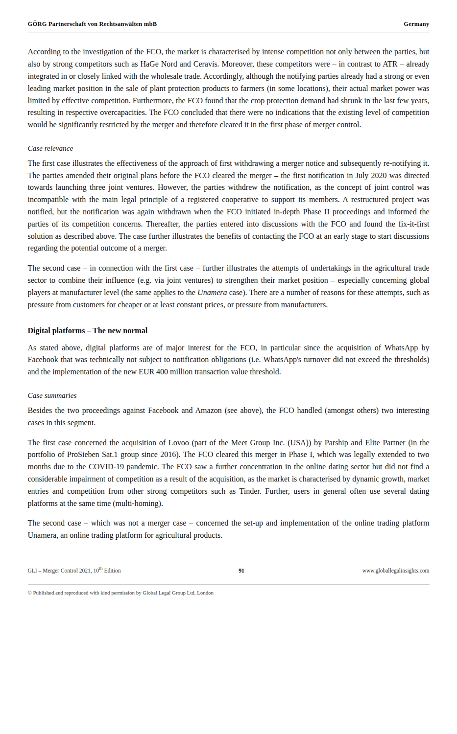GÖRG Partnerschaft von Rechtsanwälten mbB Germany
According to the investigation of the FCO, the market is characterised by intense competition not only between the parties, but also by strong competitors such as HaGe Nord and Ceravis. Moreover, these competitors were – in contrast to ATR – already integrated in or closely linked with the wholesale trade. Accordingly, although the notifying parties already had a strong or even leading market position in the sale of plant protection products to farmers (in some locations), their actual market power was limited by effective competition. Furthermore, the FCO found that the crop protection demand had shrunk in the last few years, resulting in respective overcapacities. The FCO concluded that there were no indications that the existing level of competition would be significantly restricted by the merger and therefore cleared it in the first phase of merger control.
Case relevance
The first case illustrates the effectiveness of the approach of first withdrawing a merger notice and subsequently re-notifying it. The parties amended their original plans before the FCO cleared the merger – the first notification in July 2020 was directed towards launching three joint ventures. However, the parties withdrew the notification, as the concept of joint control was incompatible with the main legal principle of a registered cooperative to support its members. A restructured project was notified, but the notification was again withdrawn when the FCO initiated in-depth Phase II proceedings and informed the parties of its competition concerns. Thereafter, the parties entered into discussions with the FCO and found the fix-it-first solution as described above. The case further illustrates the benefits of contacting the FCO at an early stage to start discussions regarding the potential outcome of a merger.
The second case – in connection with the first case – further illustrates the attempts of undertakings in the agricultural trade sector to combine their influence (e.g. via joint ventures) to strengthen their market position – especially concerning global players at manufacturer level (the same applies to the Unamera case). There are a number of reasons for these attempts, such as pressure from customers for cheaper or at least constant prices, or pressure from manufacturers.
Digital platforms – The new normal
As stated above, digital platforms are of major interest for the FCO, in particular since the acquisition of WhatsApp by Facebook that was technically not subject to notification obligations (i.e. WhatsApp's turnover did not exceed the thresholds) and the implementation of the new EUR 400 million transaction value threshold.
Case summaries
Besides the two proceedings against Facebook and Amazon (see above), the FCO handled (amongst others) two interesting cases in this segment.
The first case concerned the acquisition of Lovoo (part of the Meet Group Inc. (USA)) by Parship and Elite Partner (in the portfolio of ProSieben Sat.1 group since 2016). The FCO cleared this merger in Phase I, which was legally extended to two months due to the COVID-19 pandemic. The FCO saw a further concentration in the online dating sector but did not find a considerable impairment of competition as a result of the acquisition, as the market is characterised by dynamic growth, market entries and competition from other strong competitors such as Tinder. Further, users in general often use several dating platforms at the same time (multi-homing).
The second case – which was not a merger case – concerned the set-up and implementation of the online trading platform Unamera, an online trading platform for agricultural products.
GLI – Merger Control 2021, 10th Edition 91 www.globallegalinsights.com
© Published and reproduced with kind permission by Global Legal Group Ltd, London